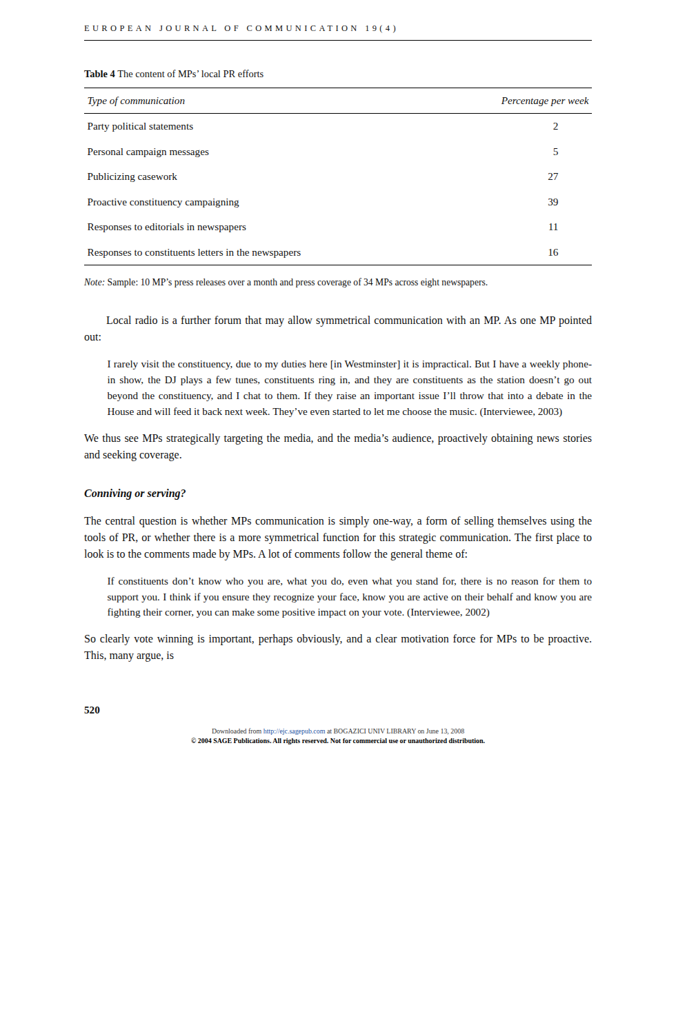European Journal of Communication 19(4)
Table 4 The content of MPs’ local PR efforts
| Type of communication | Percentage per week |
| --- | --- |
| Party political statements | 2 |
| Personal campaign messages | 5 |
| Publicizing casework | 27 |
| Proactive constituency campaigning | 39 |
| Responses to editorials in newspapers | 11 |
| Responses to constituents letters in the newspapers | 16 |
Note: Sample: 10 MP’s press releases over a month and press coverage of 34 MPs across eight newspapers.
Local radio is a further forum that may allow symmetrical communication with an MP. As one MP pointed out:
I rarely visit the constituency, due to my duties here [in Westminster] it is impractical. But I have a weekly phone-in show, the DJ plays a few tunes, constituents ring in, and they are constituents as the station doesn’t go out beyond the constituency, and I chat to them. If they raise an important issue I’ll throw that into a debate in the House and will feed it back next week. They’ve even started to let me choose the music. (Interviewee, 2003)
We thus see MPs strategically targeting the media, and the media’s audience, proactively obtaining news stories and seeking coverage.
Conniving or serving?
The central question is whether MPs communication is simply one-way, a form of selling themselves using the tools of PR, or whether there is a more symmetrical function for this strategic communication. The first place to look is to the comments made by MPs. A lot of comments follow the general theme of:
If constituents don’t know who you are, what you do, even what you stand for, there is no reason for them to support you. I think if you ensure they recognize your face, know you are active on their behalf and know you are fighting their corner, you can make some positive impact on your vote. (Interviewee, 2002)
So clearly vote winning is important, perhaps obviously, and a clear motivation force for MPs to be proactive. This, many argue, is
520
Downloaded from http://ejc.sagepub.com at BOGAZICI UNIV LIBRARY on June 13, 2008
© 2004 SAGE Publications. All rights reserved. Not for commercial use or unauthorized distribution.